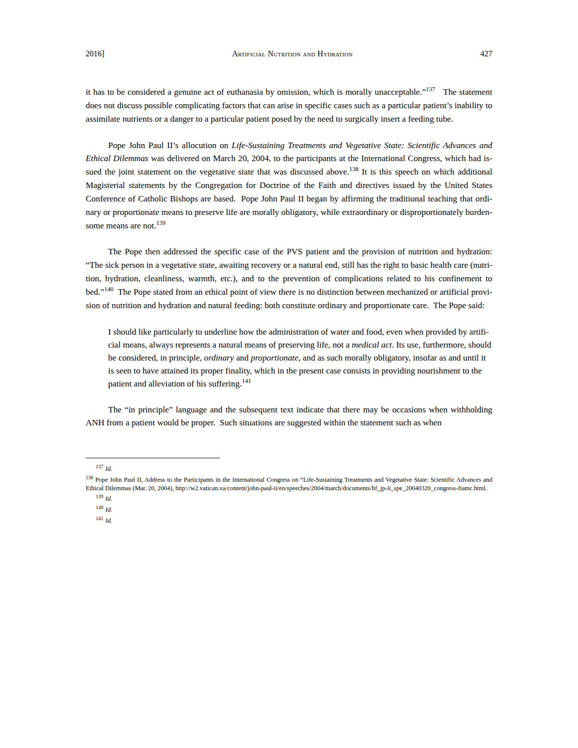2016] Artificial Nutrition and Hydration 427
it has to be considered a genuine act of euthanasia by omission, which is morally unacceptable.”137 The statement does not discuss possible complicating factors that can arise in specific cases such as a particular patient’s inability to assimilate nutrients or a danger to a particular patient posed by the need to surgically insert a feeding tube.
Pope John Paul II’s allocution on Life-Sustaining Treatments and Vegetative State: Scientific Advances and Ethical Dilemmas was delivered on March 20, 2004, to the participants at the International Congress, which had issued the joint statement on the vegetative state that was discussed above.138 It is this speech on which additional Magisterial statements by the Congregation for Doctrine of the Faith and directives issued by the United States Conference of Catholic Bishops are based. Pope John Paul II began by affirming the traditional teaching that ordinary or proportionate means to preserve life are morally obligatory, while extraordinary or disproportionately burdensome means are not.139
The Pope then addressed the specific case of the PVS patient and the provision of nutrition and hydration: “The sick person in a vegetative state, awaiting recovery or a natural end, still has the right to basic health care (nutrition, hydration, cleanliness, warmth, etc.), and to the prevention of complications related to his confinement to bed.”140 The Pope stated from an ethical point of view there is no distinction between mechanized or artificial provision of nutrition and hydration and natural feeding: both constitute ordinary and proportionate care. The Pope said:
I should like particularly to underline how the administration of water and food, even when provided by artificial means, always represents a natural means of preserving life, not a medical act. Its use, furthermore, should be considered, in principle, ordinary and proportionate, and as such morally obligatory, insofar as and until it is seen to have attained its proper finality, which in the present case consists in providing nourishment to the patient and alleviation of his suffering.141
The “in principle” language and the subsequent text indicate that there may be occasions when withholding ANH from a patient would be proper. Such situations are suggested within the statement such as when
Id.
Pope John Paul II, Address to the Participants in the International Congress on “Life-Sustaining Treatments and Vegetative State: Scientific Advances and Ethical Dilemmas (Mar. 20, 2004), http://w2.vatican.va/content/john-paul-ii/en/speeches/2004/march/documents/hf_jp-ii_spe_20040320_congress-fiamc.html.
Id.
Id.
Id.